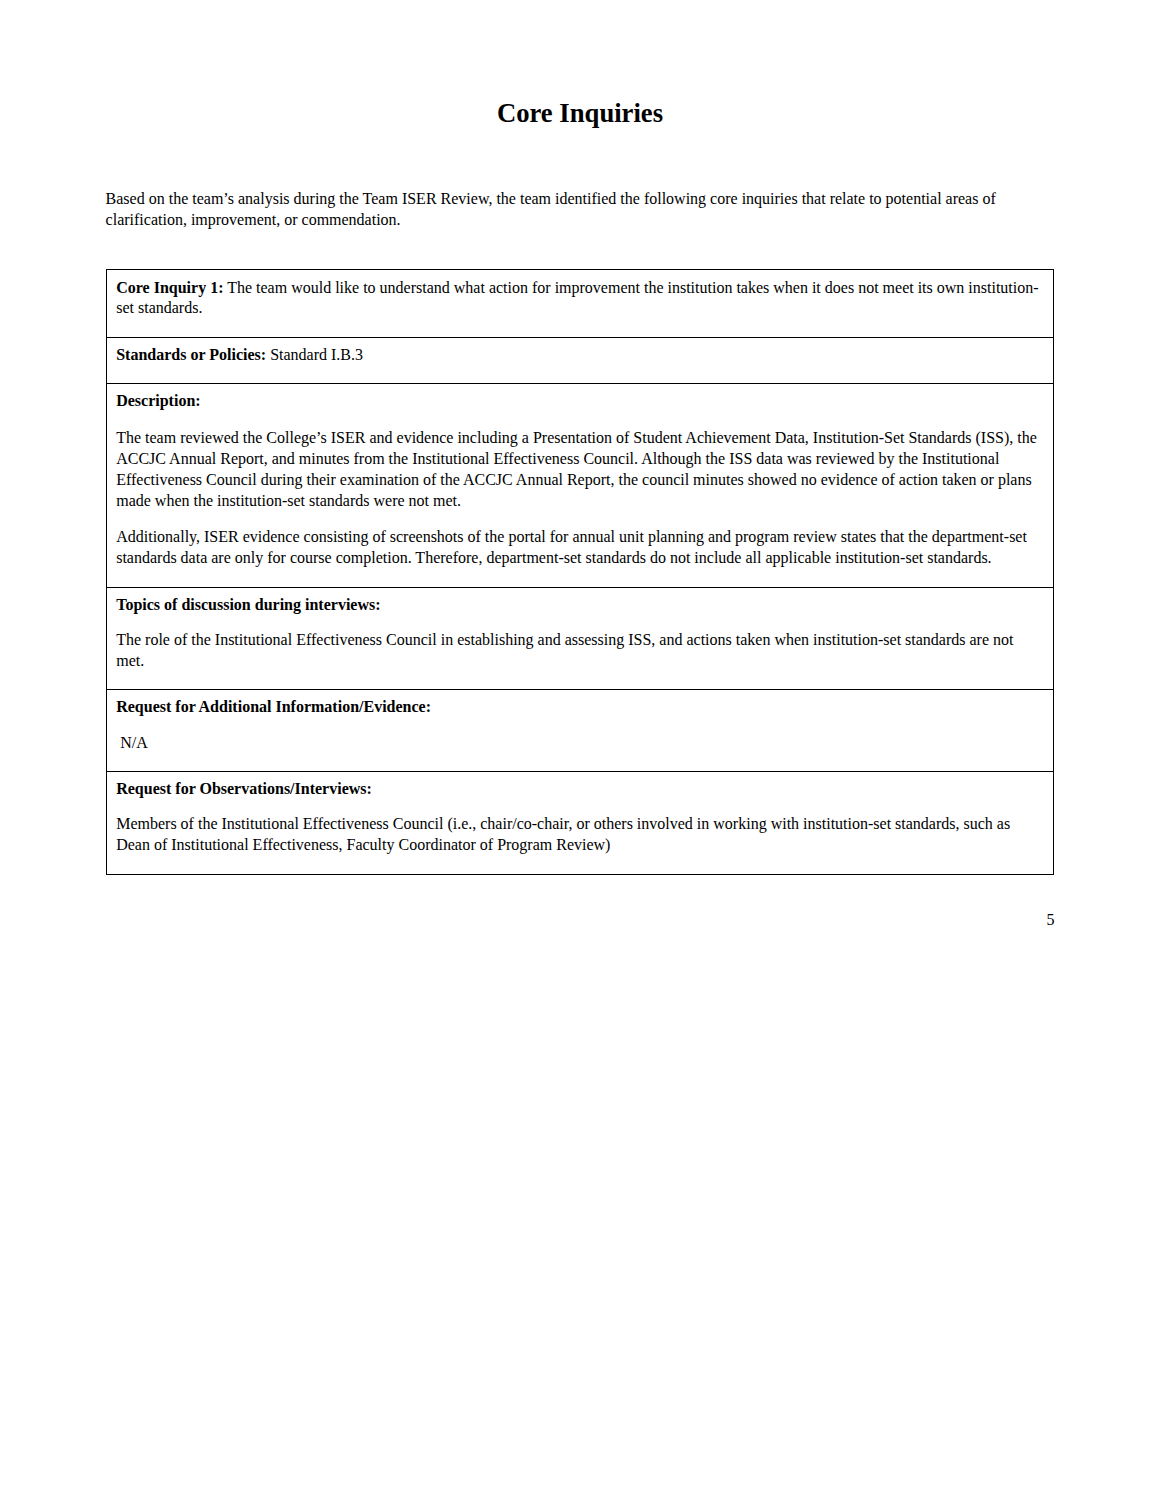Core Inquiries
Based on the team’s analysis during the Team ISER Review, the team identified the following core inquiries that relate to potential areas of clarification, improvement, or commendation.
| Core Inquiry 1: The team would like to understand what action for improvement the institution takes when it does not meet its own institution-set standards. |
| Standards or Policies: Standard I.B.3 |
| Description: The team reviewed the College’s ISER and evidence including a Presentation of Student Achievement Data, Institution-Set Standards (ISS), the ACCJC Annual Report, and minutes from the Institutional Effectiveness Council. Although the ISS data was reviewed by the Institutional Effectiveness Council during their examination of the ACCJC Annual Report, the council minutes showed no evidence of action taken or plans made when the institution-set standards were not met. Additionally, ISER evidence consisting of screenshots of the portal for annual unit planning and program review states that the department-set standards data are only for course completion. Therefore, department-set standards do not include all applicable institution-set standards. |
| Topics of discussion during interviews: The role of the Institutional Effectiveness Council in establishing and assessing ISS, and actions taken when institution-set standards are not met. |
| Request for Additional Information/Evidence: N/A |
| Request for Observations/Interviews: Members of the Institutional Effectiveness Council (i.e., chair/co-chair, or others involved in working with institution-set standards, such as Dean of Institutional Effectiveness, Faculty Coordinator of Program Review) |
5